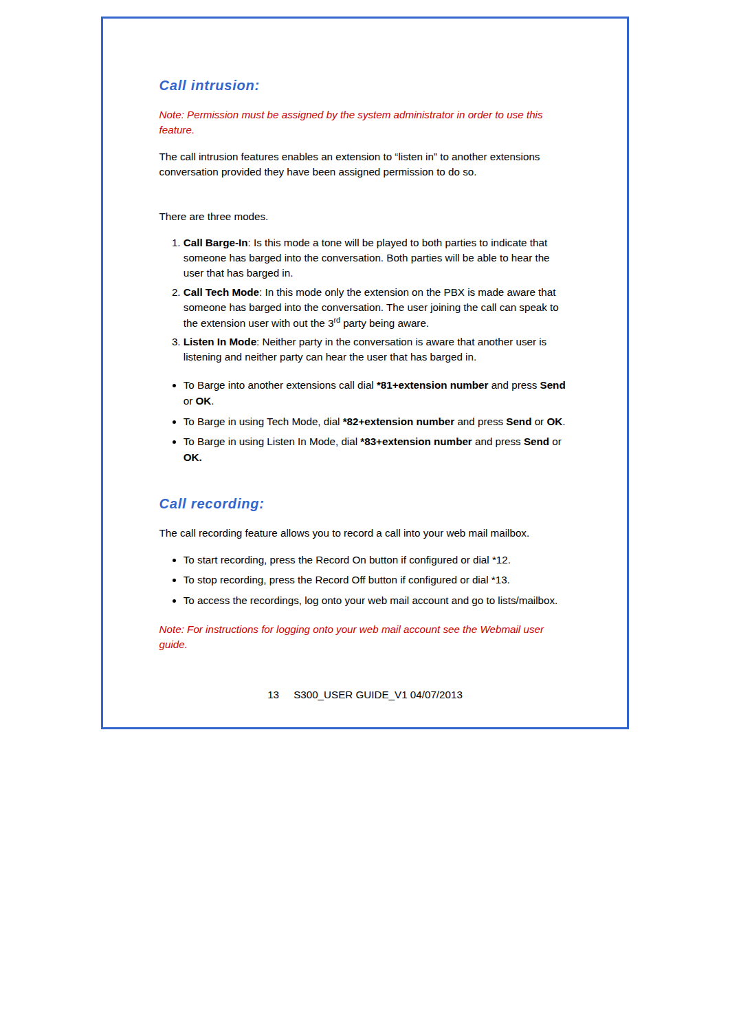Call intrusion:
Note: Permission must be assigned by the system administrator in order to use this feature.
The call intrusion features enables an extension to “listen in” to another extensions conversation provided they have been assigned permission to do so.
There are three modes.
Call Barge-In: Is this mode a tone will be played to both parties to indicate that someone has barged into the conversation. Both parties will be able to hear the user that has barged in.
Call Tech Mode: In this mode only the extension on the PBX is made aware that someone has barged into the conversation. The user joining the call can speak to the extension user with out the 3rd party being aware.
Listen In Mode: Neither party in the conversation is aware that another user is listening and neither party can hear the user that has barged in.
To Barge into another extensions call dial *81+extension number and press Send or OK.
To Barge in using Tech Mode, dial *82+extension number and press Send or OK.
To Barge in using Listen In Mode, dial *83+extension number and press Send or OK.
Call recording:
The call recording feature allows you to record a call into your web mail mailbox.
To start recording, press the Record On button if configured or dial *12.
To stop recording, press the Record Off button if configured or dial *13.
To access the recordings, log onto your web mail account and go to lists/mailbox.
Note: For instructions for logging onto your web mail account see the Webmail user guide.
13 S300_USER GUIDE_V1 04/07/2013